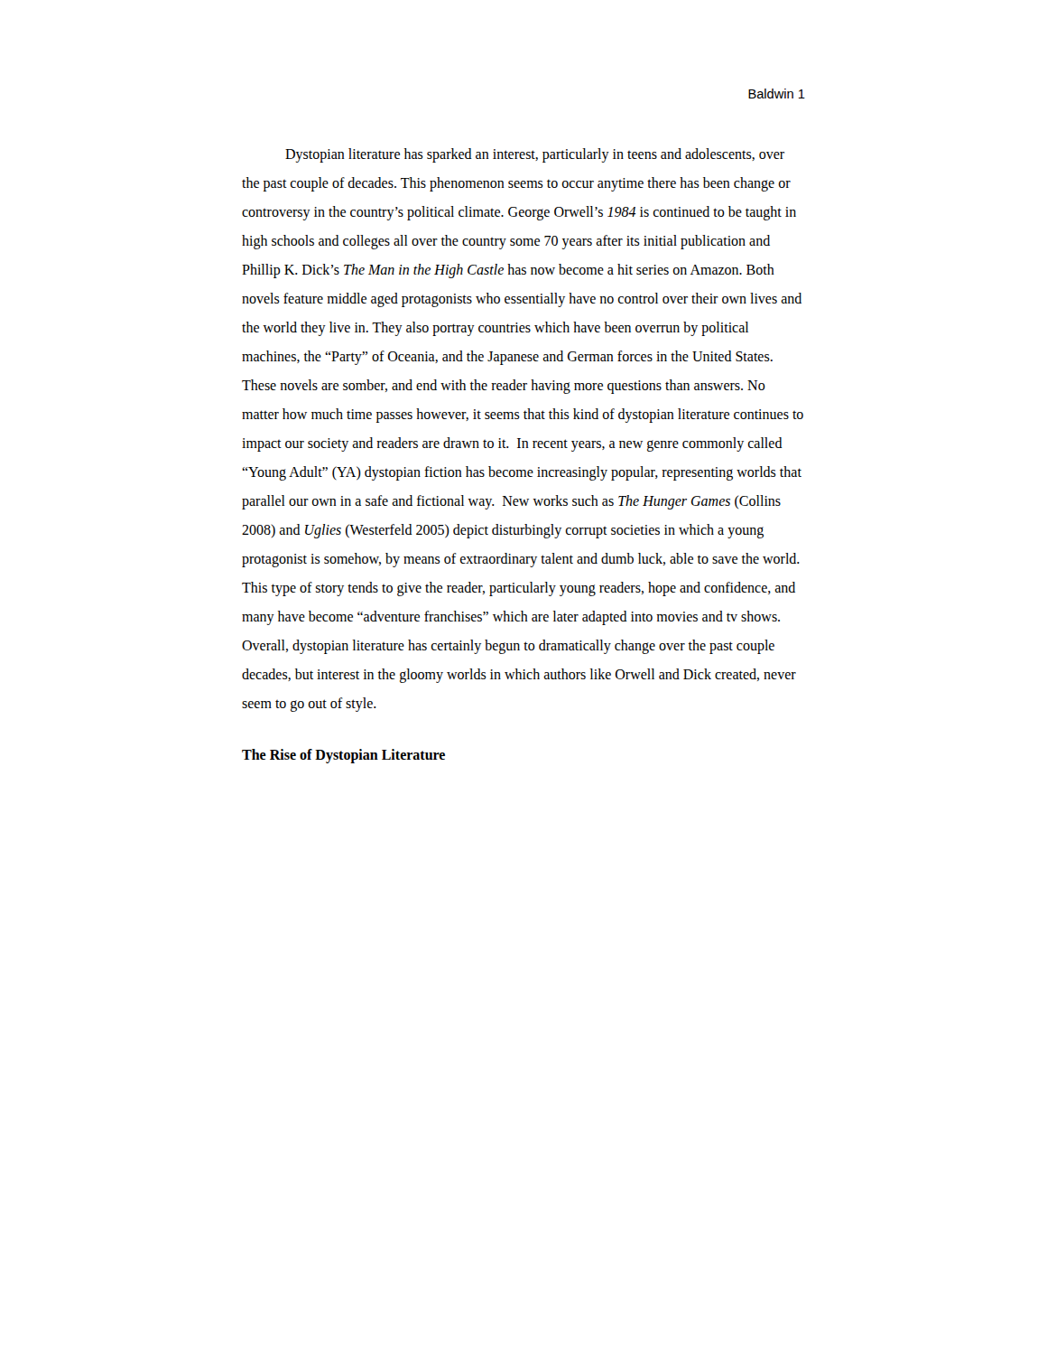Baldwin 1
Dystopian literature has sparked an interest, particularly in teens and adolescents, over the past couple of decades. This phenomenon seems to occur anytime there has been change or controversy in the country’s political climate. George Orwell’s 1984 is continued to be taught in high schools and colleges all over the country some 70 years after its initial publication and Phillip K. Dick’s The Man in the High Castle has now become a hit series on Amazon. Both novels feature middle aged protagonists who essentially have no control over their own lives and the world they live in. They also portray countries which have been overrun by political machines, the “Party” of Oceania, and the Japanese and German forces in the United States. These novels are somber, and end with the reader having more questions than answers. No matter how much time passes however, it seems that this kind of dystopian literature continues to impact our society and readers are drawn to it. In recent years, a new genre commonly called “Young Adult” (YA) dystopian fiction has become increasingly popular, representing worlds that parallel our own in a safe and fictional way. New works such as The Hunger Games (Collins 2008) and Uglies (Westerfeld 2005) depict disturbingly corrupt societies in which a young protagonist is somehow, by means of extraordinary talent and dumb luck, able to save the world. This type of story tends to give the reader, particularly young readers, hope and confidence, and many have become “adventure franchises” which are later adapted into movies and tv shows. Overall, dystopian literature has certainly begun to dramatically change over the past couple decades, but interest in the gloomy worlds in which authors like Orwell and Dick created, never seem to go out of style.
The Rise of Dystopian Literature